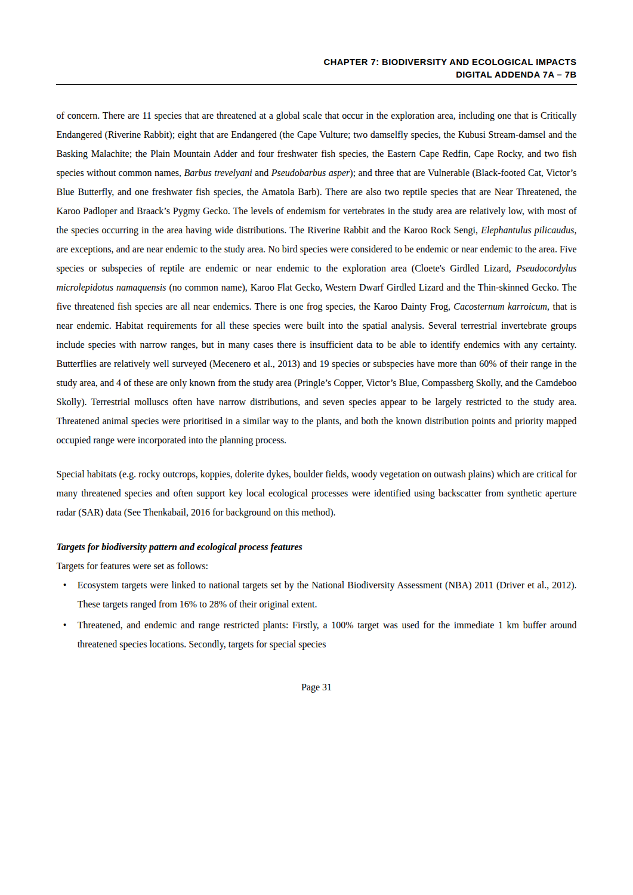CHAPTER 7: BIODIVERSITY AND ECOLOGICAL IMPACTS
DIGITAL ADDENDA 7A – 7B
of concern. There are 11 species that are threatened at a global scale that occur in the exploration area, including one that is Critically Endangered (Riverine Rabbit); eight that are Endangered (the Cape Vulture; two damselfly species, the Kubusi Stream-damsel and the Basking Malachite; the Plain Mountain Adder and four freshwater fish species, the Eastern Cape Redfin, Cape Rocky, and two fish species without common names, Barbus trevelyani and Pseudobarbus asper); and three that are Vulnerable (Black-footed Cat, Victor’s Blue Butterfly, and one freshwater fish species, the Amatola Barb). There are also two reptile species that are Near Threatened, the Karoo Padloper and Braack’s Pygmy Gecko. The levels of endemism for vertebrates in the study area are relatively low, with most of the species occurring in the area having wide distributions. The Riverine Rabbit and the Karoo Rock Sengi, Elephantulus pilicaudus, are exceptions, and are near endemic to the study area. No bird species were considered to be endemic or near endemic to the area. Five species or subspecies of reptile are endemic or near endemic to the exploration area (Cloete's Girdled Lizard, Pseudocordylus microlepidotus namaquensis (no common name), Karoo Flat Gecko, Western Dwarf Girdled Lizard and the Thin-skinned Gecko. The five threatened fish species are all near endemics. There is one frog species, the Karoo Dainty Frog, Cacosternum karroicum, that is near endemic. Habitat requirements for all these species were built into the spatial analysis. Several terrestrial invertebrate groups include species with narrow ranges, but in many cases there is insufficient data to be able to identify endemics with any certainty. Butterflies are relatively well surveyed (Mecenero et al., 2013) and 19 species or subspecies have more than 60% of their range in the study area, and 4 of these are only known from the study area (Pringle’s Copper, Victor’s Blue, Compassberg Skolly, and the Camdeboo Skolly). Terrestrial molluscs often have narrow distributions, and seven species appear to be largely restricted to the study area. Threatened animal species were prioritised in a similar way to the plants, and both the known distribution points and priority mapped occupied range were incorporated into the planning process.
Special habitats (e.g. rocky outcrops, koppies, dolerite dykes, boulder fields, woody vegetation on outwash plains) which are critical for many threatened species and often support key local ecological processes were identified using backscatter from synthetic aperture radar (SAR) data (See Thenkabail, 2016 for background on this method).
Targets for biodiversity pattern and ecological process features
Targets for features were set as follows:
Ecosystem targets were linked to national targets set by the National Biodiversity Assessment (NBA) 2011 (Driver et al., 2012). These targets ranged from 16% to 28% of their original extent.
Threatened, and endemic and range restricted plants: Firstly, a 100% target was used for the immediate 1 km buffer around threatened species locations. Secondly, targets for special species
Page 31